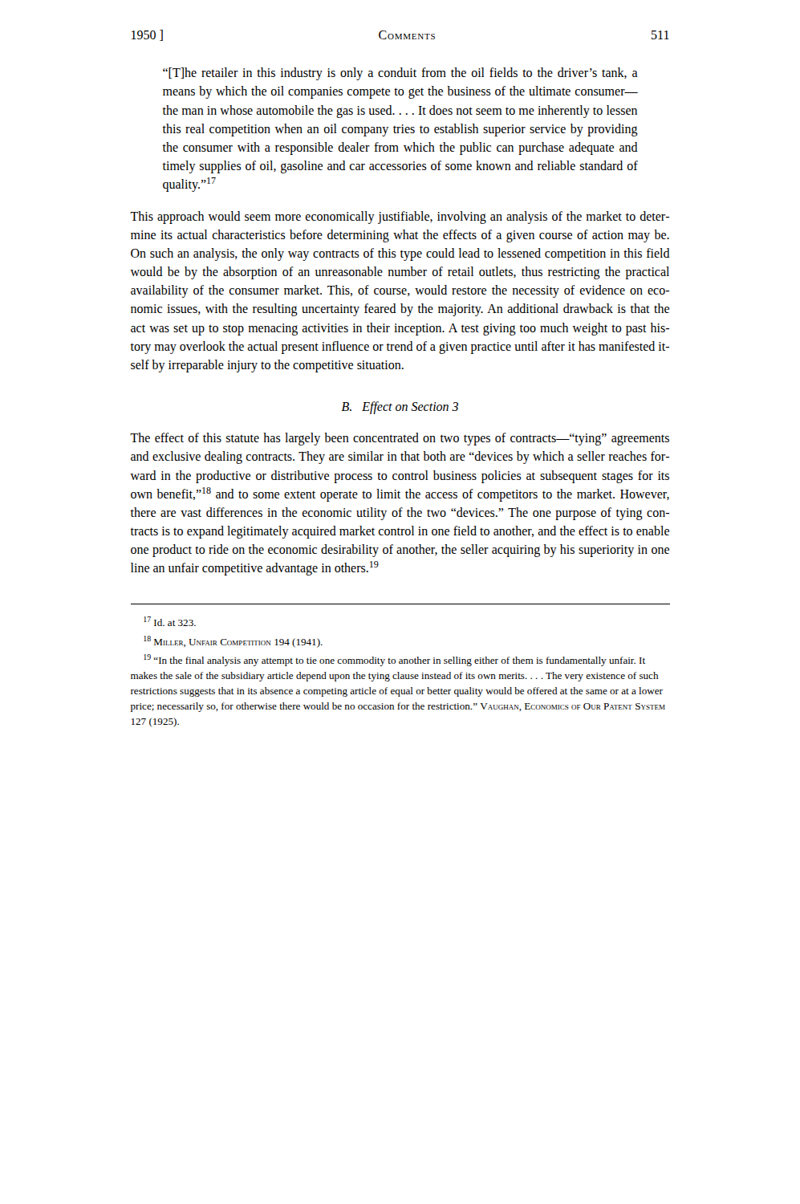1950 ] Comments 511
“[T]he retailer in this industry is only a conduit from the oil fields to the driver’s tank, a means by which the oil companies compete to get the business of the ultimate consumer—the man in whose automobile the gas is used. . . . It does not seem to me inherently to lessen this real competition when an oil company tries to establish superior service by providing the consumer with a responsible dealer from which the public can purchase adequate and timely supplies of oil, gasoline and car accessories of some known and reliable standard of quality.”17
This approach would seem more economically justifiable, involving an analysis of the market to determine its actual characteristics before determining what the effects of a given course of action may be. On such an analysis, the only way contracts of this type could lead to lessened competition in this field would be by the absorption of an unreasonable number of retail outlets, thus restricting the practical availability of the consumer market. This, of course, would restore the necessity of evidence on economic issues, with the resulting uncertainty feared by the majority. An additional drawback is that the act was set up to stop menacing activities in their inception. A test giving too much weight to past history may overlook the actual present influence or trend of a given practice until after it has manifested itself by irreparable injury to the competitive situation.
B. Effect on Section 3
The effect of this statute has largely been concentrated on two types of contracts—“tying” agreements and exclusive dealing contracts. They are similar in that both are “devices by which a seller reaches forward in the productive or distributive process to control business policies at subsequent stages for its own benefit,”18 and to some extent operate to limit the access of competitors to the market. However, there are vast differences in the economic utility of the two “devices.” The one purpose of tying contracts is to expand legitimately acquired market control in one field to another, and the effect is to enable one product to ride on the economic desirability of another, the seller acquiring by his superiority in one line an unfair competitive advantage in others.19
17 Id. at 323.
18 Miller, Unfair Competition 194 (1941).
19 “In the final analysis any attempt to tie one commodity to another in selling either of them is fundamentally unfair. It makes the sale of the subsidiary article depend upon the tying clause instead of its own merits. . . . The very existence of such restrictions suggests that in its absence a competing article of equal or better quality would be offered at the same or at a lower price; necessarily so, for otherwise there would be no occasion for the restriction.” Vaughan, Economics of Our Patent System 127 (1925).